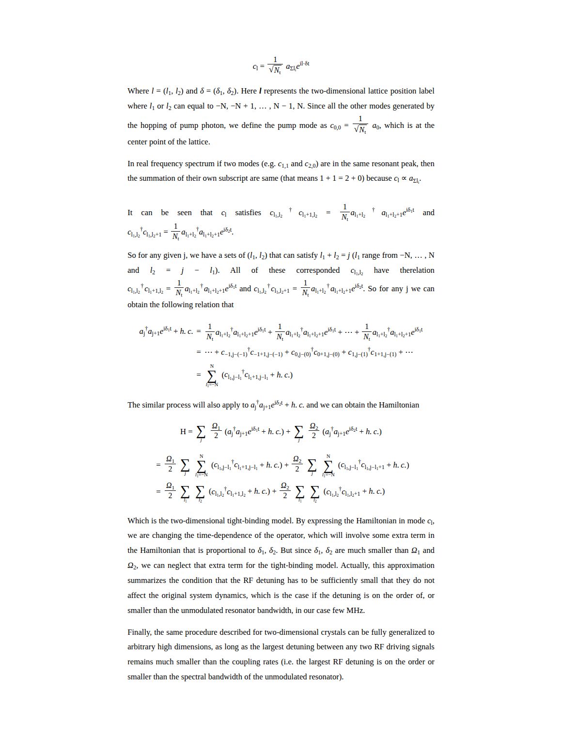cl = 1 Nt aΣli eil·δt
Where l = (l1, l2) and δ = (δ1, δ2). Here l represents the two-dimensional lattice position label where l1 or l2 can equal to −N, −N + 1, … , N − 1, N. Since all the other modes generated by the hopping of pump photon, we define the pump mode as c0,0 = 1 Nt a0, which is at the center point of the lattice.
In real frequency spectrum if two modes (e.g. c1,1 and c2,0) are in the same resonant peak, then the summation of their own subscript are same (that means 1 + 1 = 2 + 0) because cl ∝ aΣli.
It can be seen that cl satisfies cl1,l2†cl1+1,l2 = 1 Nt al1+l2†al1+l2+1 eiδ1t and cl1,l2†cl1,l2+1 = 1 Nt al1+l2†al1+l2+1 eiδ2t.
So for any given j, we have a sets of (l1, l2) that can satisfy l1 + l2 = j (l1 range from −N, … , N and l2 = j − l1). All of these corresponded cl1,l2 have therelation cl1,l2†cl1+1,l2 = 1 Nt al1+l2†al1+l2+1 eiδ1t and cl1,l2†cl1,l2+1 = 1 Nt al1+l2†al1+l2+1 eiδ2t. So for any j we can obtain the following relation that
aj†aj+1 eiδ1t + h. c.
=
1 Nt al1+l2†al1+l2+1 eiδ1t + 1 Nt al1+l2†al1+l2+1 eiδ1t + ⋯ + 1 Nt al1+l2†al1+l2+1 eiδ1t
=
⋯ + c−1,j−(−1)†c−1+1,j−(−1) + c0,j−(0)†c0+1,j−(0) + c1,j−(1)†c1+1,j−(1) + ⋯
=
N∑l1=−N (cl1,j−l1†cl1+1,j−l1 + h. c.)
The similar process will also apply to aj†aj+1 eiδ2t + h. c. and we can obtain the Hamiltonian
H = ∑j Ω12 (aj†aj+1 eiδ1t + h. c.) + ∑j Ω22 (aj†aj+1 eiδ2t + h. c.)
=
Ω12 ∑j N∑l1=−N (cl1,j−l1†cl1+1,j−l1 + h. c.) + Ω22 ∑j N∑l1=−N (cl1,j−l1†cl1,j−l1+1 + h. c.)
=
Ω12 ∑l1 ∑l2 (cl1,l2†cl1+1,l2 + h. c.) + Ω22 ∑l1 ∑l2 (cl1,l2†cl1,l2+1 + h. c.)
Which is the two-dimensional tight-binding model. By expressing the Hamiltonian in mode cl, we are changing the time-dependence of the operator, which will involve some extra term in the Hamiltonian that is proportional to δ1, δ2. But since δ1, δ2 are much smaller than Ω1 and Ω2, we can neglect that extra term for the tight-binding model. Actually, this approximation summarizes the condition that the RF detuning has to be sufficiently small that they do not affect the original system dynamics, which is the case if the detuning is on the order of, or smaller than the unmodulated resonator bandwidth, in our case few MHz.
Finally, the same procedure described for two-dimensional crystals can be fully generalized to arbitrary high dimensions, as long as the largest detuning between any two RF driving signals remains much smaller than the coupling rates (i.e. the largest RF detuning is on the order or smaller than the spectral bandwidth of the unmodulated resonator).